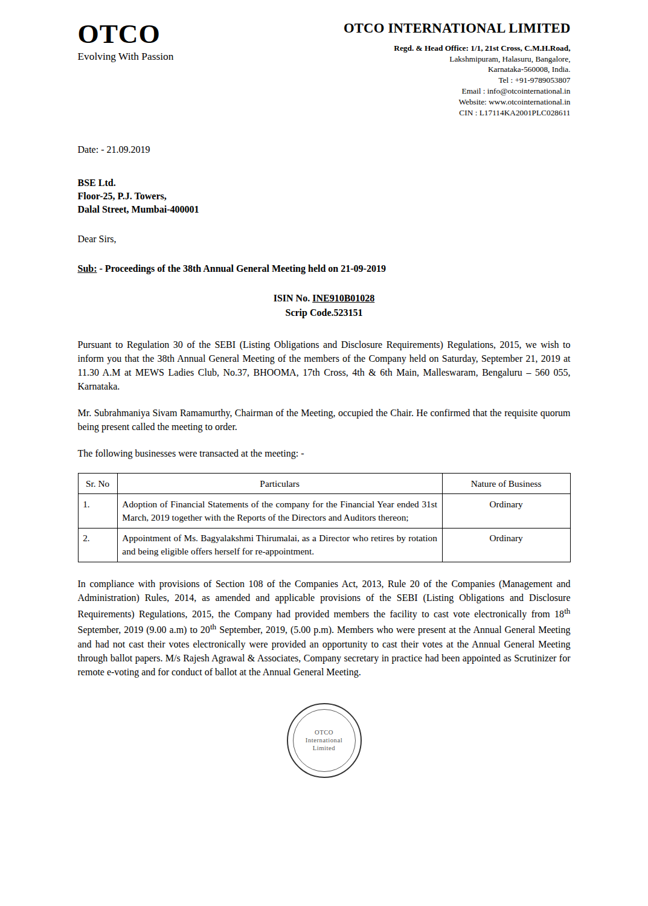OTCO
Evolving With Passion
OTCO INTERNATIONAL LIMITED
Regd. & Head Office: 1/1, 21st Cross, C.M.H.Road,
Lakshmipuram, Halasuru, Bangalore,
Karnataka-560008, India.
Tel : +91-9789053807
Email : info@otcointernational.in
Website: www.otcointernational.in
CIN : L17114KA2001PLC028611
Date: - 21.09.2019
BSE Ltd.
Floor-25, P.J. Towers,
Dalal Street, Mumbai-400001
Dear Sirs,
Sub: - Proceedings of the 38th Annual General Meeting held on 21-09-2019
ISIN No. INE910B01028
Scrip Code.523151
Pursuant to Regulation 30 of the SEBI (Listing Obligations and Disclosure Requirements) Regulations, 2015, we wish to inform you that the 38th Annual General Meeting of the members of the Company held on Saturday, September 21, 2019 at 11.30 A.M at MEWS Ladies Club, No.37, BHOOMA, 17th Cross, 4th & 6th Main, Malleswaram, Bengaluru – 560 055, Karnataka.
Mr. Subrahmaniya Sivam Ramamurthy, Chairman of the Meeting, occupied the Chair. He confirmed that the requisite quorum being present called the meeting to order.
The following businesses were transacted at the meeting: -
| Sr. No | Particulars | Nature of Business |
| --- | --- | --- |
| 1. | Adoption of Financial Statements of the company for the Financial Year ended 31st March, 2019 together with the Reports of the Directors and Auditors thereon; | Ordinary |
| 2. | Appointment of Ms. Bagyalakshmi Thirumalai, as a Director who retires by rotation and being eligible offers herself for re-appointment. | Ordinary |
In compliance with provisions of Section 108 of the Companies Act, 2013, Rule 20 of the Companies (Management and Administration) Rules, 2014, as amended and applicable provisions of the SEBI (Listing Obligations and Disclosure Requirements) Regulations, 2015, the Company had provided members the facility to cast vote electronically from 18th September, 2019 (9.00 a.m) to 20th September, 2019, (5.00 p.m). Members who were present at the Annual General Meeting and had not cast their votes electronically were provided an opportunity to cast their votes at the Annual General Meeting through ballot papers. M/s Rajesh Agrawal & Associates, Company secretary in practice had been appointed as Scrutinizer for remote e-voting and for conduct of ballot at the Annual General Meeting.
OTCO
International
Limited